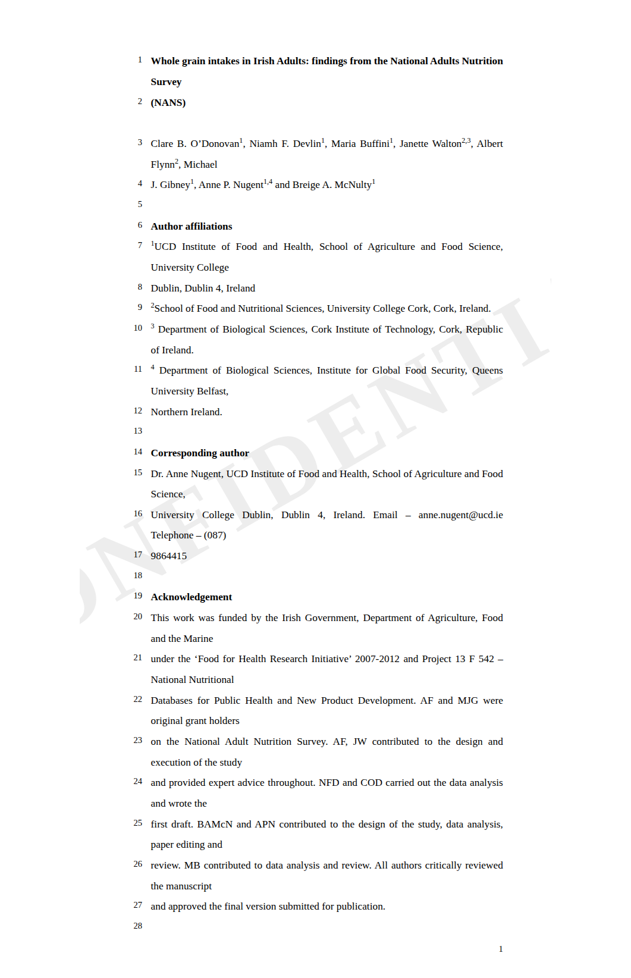CONFIDENTIAL
1 Whole grain intakes in Irish Adults: findings from the National Adults Nutrition Survey
2(NANS)
3 Clare B. O’Donovan1, Niamh F. Devlin1, Maria Buffini1, Janette Walton2,3, Albert Flynn2, Michael
4 J. Gibney1, Anne P. Nugent1,4 and Breige A. McNulty1
5
6 Author affiliations
71UCD Institute of Food and Health, School of Agriculture and Food Science, University College
8 Dublin, Dublin 4, Ireland
92School of Food and Nutritional Sciences, University College Cork, Cork, Ireland.
103 Department of Biological Sciences, Cork Institute of Technology, Cork, Republic of Ireland.
114 Department of Biological Sciences, Institute for Global Food Security, Queens University Belfast,
12 Northern Ireland.
13
14 Corresponding author
15 Dr. Anne Nugent, UCD Institute of Food and Health, School of Agriculture and Food Science,
16 University College Dublin, Dublin 4, Ireland. Email – anne.nugent@ucd.ie Telephone – (087)
179864415
18
19 Acknowledgement
20 This work was funded by the Irish Government, Department of Agriculture, Food and the Marine
21under the ‘Food for Health Research Initiative’ 2007-2012 and Project 13 F 542 – National Nutritional
22 Databases for Public Health and New Product Development. AF and MJG were original grant holders
23on the National Adult Nutrition Survey. AF, JW contributed to the design and execution of the study
24and provided expert advice throughout. NFD and COD carried out the data analysis and wrote the
25first draft. BAMcN and APN contributed to the design of the study, data analysis, paper editing and
26review. MB contributed to data analysis and review. All authors critically reviewed the manuscript
27and approved the final version submitted for publication.
28
1